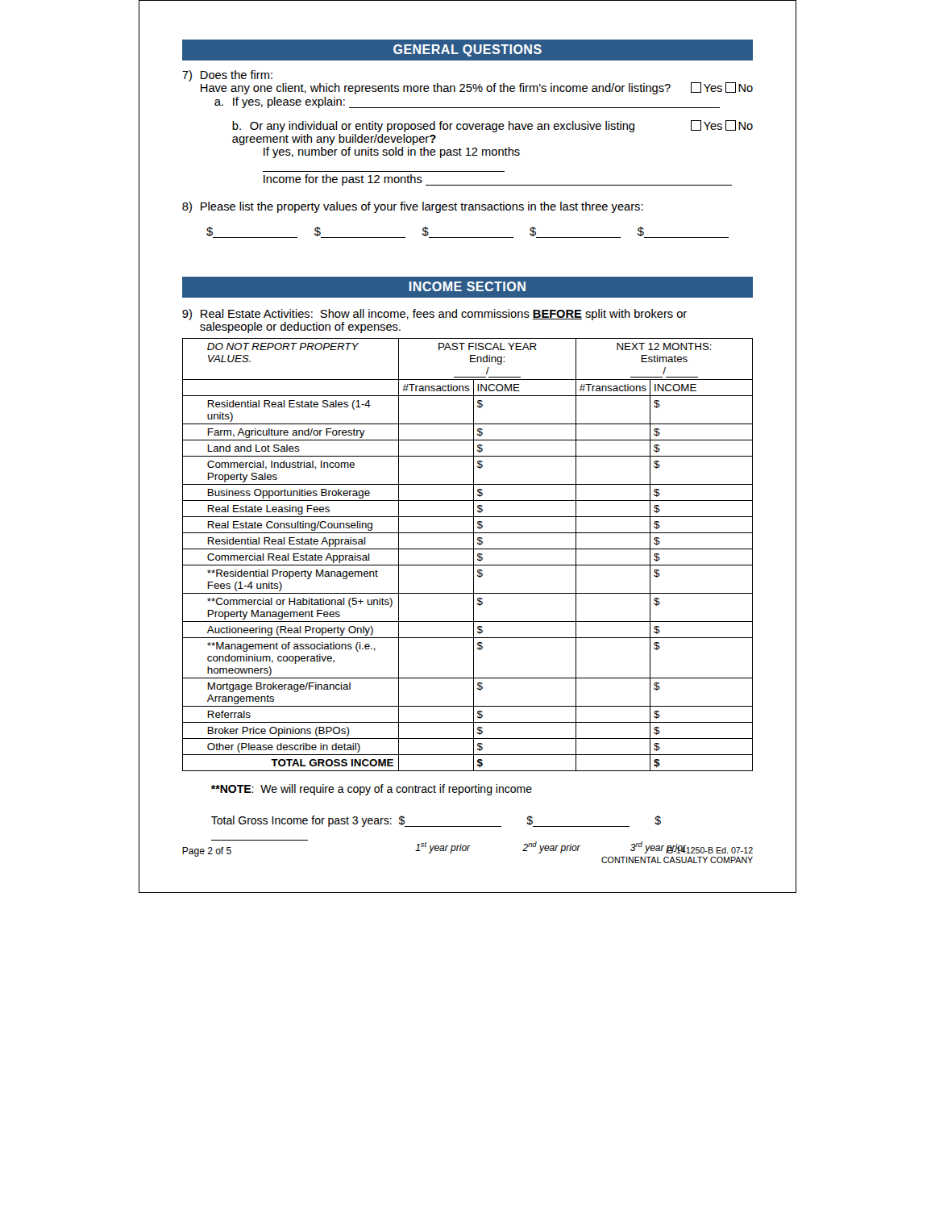GENERAL QUESTIONS
7)
Does the firm:
Have any one client, which represents more than 25% of the firm's income and/or listings?
Yes No
a. If yes, please explain:
b. Or any individual or entity proposed for coverage have an exclusive listing agreement with any builder/developer?
Yes No
If yes, number of units sold in the past 12 months
Income for the past 12 months
8)
Please list the property values of your five largest transactions in the last three years:
$
$
$
$
$
INCOME SECTION
9)
Real Estate Activities: Show all income, fees and commissions BEFORE split with brokers or salespeople or deduction of expenses.
| DO NOT REPORT PROPERTY VALUES. | PAST FISCAL YEAR Ending: / | NEXT 12 MONTHS: Estimates / |
| --- | --- | --- |
| | #Transactions | INCOME | #Transactions | INCOME |
| Residential Real Estate Sales (1-4 units) | | $ | | $ |
| Farm, Agriculture and/or Forestry | | $ | | $ |
| Land and Lot Sales | | $ | | $ |
| Commercial, Industrial, Income Property Sales | | $ | | $ |
| Business Opportunities Brokerage | | $ | | $ |
| Real Estate Leasing Fees | | $ | | $ |
| Real Estate Consulting/Counseling | | $ | | $ |
| Residential Real Estate Appraisal | | $ | | $ |
| Commercial Real Estate Appraisal | | $ | | $ |
| **Residential Property Management Fees (1-4 units) | | $ | | $ |
| **Commercial or Habitational (5+ units) Property Management Fees | | $ | | $ |
| Auctioneering (Real Property Only) | | $ | | $ |
| **Management of associations (i.e., condominium, cooperative, homeowners) | | $ | | $ |
| Mortgage Brokerage/Financial Arrangements | | $ | | $ |
| Referrals | | $ | | $ |
| Broker Price Opinions (BPOs) | | $ | | $ |
| Other (Please describe in detail) | | $ | | $ |
| TOTAL GROSS INCOME | | $ | | $ |
**NOTE: We will require a copy of a contract if reporting income
Total Gross Income for past 3 years: $ $ $
1st year prior 2nd year prior 3rd year prior
Page 2 of 5
G-141250-B Ed. 07-12
CONTINENTAL CASUALTY COMPANY